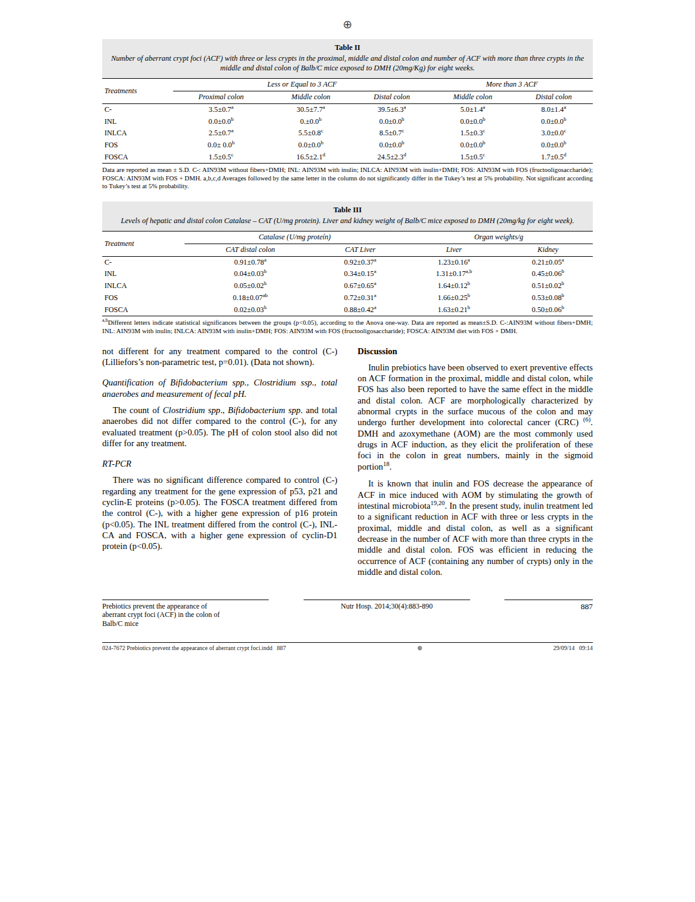⊕
Table II Number of aberrant crypt foci (ACF) with three or less crypts in the proximal, middle and distal colon and number of ACF with more than three crypts in the middle and distal colon of Balb/C mice exposed to DMH (20mg/Kg) for eight weeks.
| Treatments | Less or Equal to 3 ACF | More than 3 ACF |
| --- | --- | --- |
| Proximal colon | Middle colon | Distal colon | Middle colon | Distal colon |
| C- | 3.5±0.7 a | 30.5±7.7 a | 39.5±6.3 a | 5.0±1.4 a | 8.0±1.4 a |
| INL | 0.0±0.0 b | 0.±0.0 b | 0.0±0.0 b | 0.0±0.0 b | 0.0±0.0 b |
| INLCA | 2.5±0.7 a | 5.5±0.8 c | 8.5±0.7 c | 1.5±0.3 c | 3.0±0.0 c |
| FOS | 0.0± 0.0 b | 0.0±0.0 b | 0.0±0.0 b | 0.0±0.0 b | 0.0±0.0 b |
| FOSCA | 1.5±0.5 c | 16.5±2.1 d | 24.5±2.3 d | 1.5±0.5 c | 1.7±0.5 d |
Data are reported as mean ± S.D. C-: AIN93M without fibers+DMH; INL: AIN93M with inulin; INLCA: AIN93M with inulin+DMH; FOS: AIN93M with FOS (fructooligosaccharide); FOSCA: AIN93M with FOS + DMH. a,b,c,d Averages followed by the same letter in the column do not significantly differ in the Tukey’s test at 5% probability. Not significant according to Tukey’s test at 5% probability.
Table III Levels of hepatic and distal colon Catalase – CAT (U/mg protein). Liver and kidney weight of Balb/C mice exposed to DMH (20mg/kg for eight week).
| Treatment | Catalase (U/mg proteín) | Organ weights/g |
| --- | --- | --- |
| CAT distal colon | CAT Liver | Liver | Kidney |
| C- | 0.91±0.78 a | 0.92±0.37 a | 1.23±0.16 a | 0.21±0.05 a |
| INL | 0.04±0.03 b | 0.34±0.15 a | 1.31±0.17 a,b | 0.45±0.06 b |
| INLCA | 0.05±0.02 b | 0.67±0.65 a | 1.64±0.12 b | 0.51±0.02 b |
| FOS | 0.18±0.07 ab | 0.72±0.31 a | 1.66±0.25 b | 0.53±0.08 b |
| FOSCA | 0.02±0.03 b | 0.88±0.42 a | 1.63±0.21 b | 0.50±0.06 b |
a,bDifferent letters indicate statistical significances between the groups (p<0.05), according to the Anova one-way. Data are reported as mean±S.D. C-:AIN93M without fibers+DMH; INL: AIN93M with inulin; INLCA: AIN93M with inulin+DMH; FOS: AIN93M with FOS (fructooligosaccharide); FOSCA: AIN93M diet with FOS + DMH.
not different for any treatment compared to the control (C-) (Lilliefors’s non-parametric test, p=0.01). (Data not shown).
Quantification of Bifidobacterium spp., Clostridium ssp., total anaerobes and measurement of fecal pH.
The count of Clostridium spp., Bifidobacterium spp. and total anaerobes did not differ compared to the control (C-), for any evaluated treatment (p>0.05). The pH of colon stool also did not differ for any treatment.
RT-PCR
There was no significant difference compared to control (C-) regarding any treatment for the gene expression of p53, p21 and cyclin-E proteins (p>0.05). The FOSCA treatment differed from the control (C-), with a higher gene expression of p16 protein (p<0.05). The INL treatment differed from the control (C-), INL-CA and FOSCA, with a higher gene expression of cyclin-D1 protein (p<0.05).
Discussion
Inulin prebiotics have been observed to exert preventive effects on ACF formation in the proximal, middle and distal colon, while FOS has also been reported to have the same effect in the middle and distal colon. ACF are morphologically characterized by abnormal crypts in the surface mucous of the colon and may undergo further development into colorectal cancer (CRC) (6). DMH and azoxymethane (AOM) are the most commonly used drugs in ACF induction, as they elicit the proliferation of these foci in the colon in great numbers, mainly in the sigmoid portion18.
It is known that inulin and FOS decrease the appearance of ACF in mice induced with AOM by stimulating the growth of intestinal microbiota19,20. In the present study, inulin treatment led to a significant reduction in ACF with three or less crypts in the proximal, middle and distal colon, as well as a significant decrease in the number of ACF with more than three crypts in the middle and distal colon. FOS was efficient in reducing the occurrence of ACF (containing any number of crypts) only in the middle and distal colon.
Prebiotics prevent the appearance of
aberrant crypt foci (ACF) in the colon of
Balb/C mice
Nutr Hosp. 2014;30(4):883-890
887
024-7672 Prebiotics prevent the appearance of aberrant crypt foci.indd 887 ⊕ 29/09/14 09:14